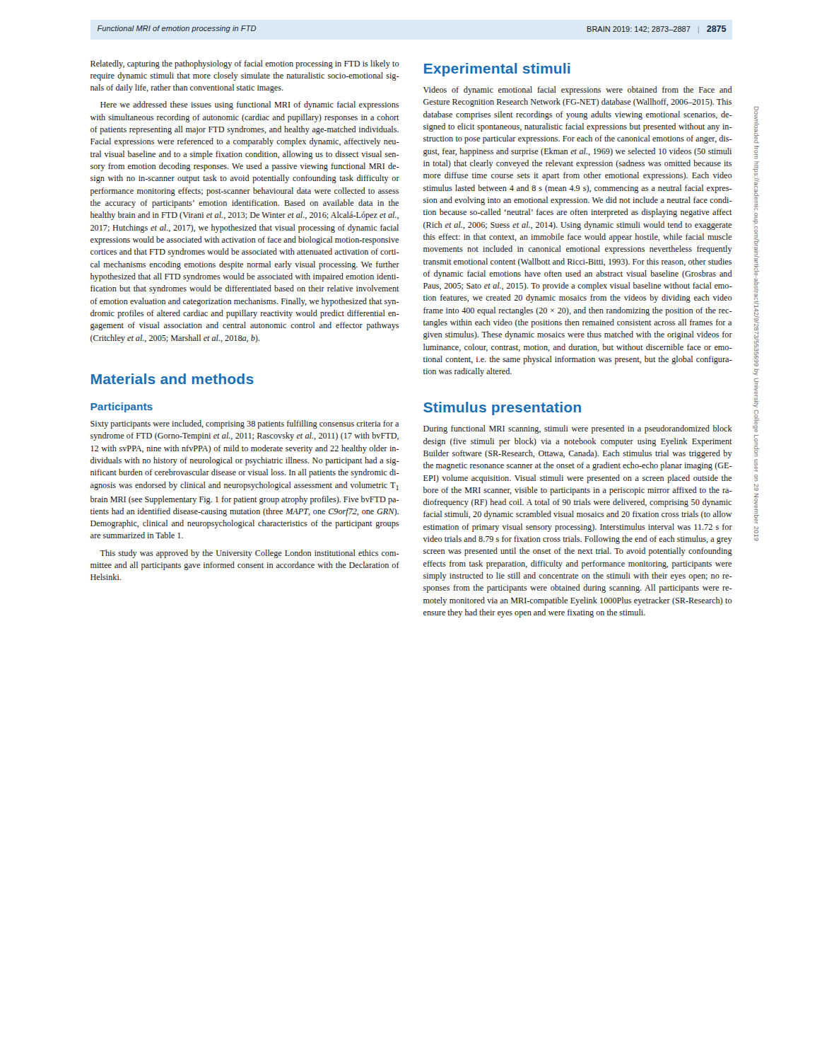Functional MRI of emotion processing in FTD
BRAIN 2019: 142; 2873–2887 | 2875
Downloaded from https://academic.oup.com/brain/article-abstract/142/9/2873/5535699 by University College London user on 29 November 2019
Relatedly, capturing the pathophysiology of facial emotion processing in FTD is likely to require dynamic stimuli that more closely simulate the naturalistic socio-emotional signals of daily life, rather than conventional static images.
Here we addressed these issues using functional MRI of dynamic facial expressions with simultaneous recording of autonomic (cardiac and pupillary) responses in a cohort of patients representing all major FTD syndromes, and healthy age-matched individuals. Facial expressions were referenced to a comparably complex dynamic, affectively neutral visual baseline and to a simple fixation condition, allowing us to dissect visual sensory from emotion decoding responses. We used a passive viewing functional MRI design with no in-scanner output task to avoid potentially confounding task difficulty or performance monitoring effects; post-scanner behavioural data were collected to assess the accuracy of participants’ emotion identification. Based on available data in the healthy brain and in FTD (Virani et al., 2013; De Winter et al., 2016; Alcalá-López et al., 2017; Hutchings et al., 2017), we hypothesized that visual processing of dynamic facial expressions would be associated with activation of face and biological motion-responsive cortices and that FTD syndromes would be associated with attenuated activation of cortical mechanisms encoding emotions despite normal early visual processing. We further hypothesized that all FTD syndromes would be associated with impaired emotion identification but that syndromes would be differentiated based on their relative involvement of emotion evaluation and categorization mechanisms. Finally, we hypothesized that syndromic profiles of altered cardiac and pupillary reactivity would predict differential engagement of visual association and central autonomic control and effector pathways (Critchley et al., 2005; Marshall et al., 2018a, b).
Materials and methods
Participants
Sixty participants were included, comprising 38 patients fulfilling consensus criteria for a syndrome of FTD (Gorno-Tempini et al., 2011; Rascovsky et al., 2011) (17 with bvFTD, 12 with svPPA, nine with nfvPPA) of mild to moderate severity and 22 healthy older individuals with no history of neurological or psychiatric illness. No participant had a significant burden of cerebrovascular disease or visual loss. In all patients the syndromic diagnosis was endorsed by clinical and neuropsychological assessment and volumetric T1 brain MRI (see Supplementary Fig. 1 for patient group atrophy profiles). Five bvFTD patients had an identified disease-causing mutation (three MAPT, one C9orf72, one GRN). Demographic, clinical and neuropsychological characteristics of the participant groups are summarized in Table 1.
This study was approved by the University College London institutional ethics committee and all participants gave informed consent in accordance with the Declaration of Helsinki.
Experimental stimuli
Videos of dynamic emotional facial expressions were obtained from the Face and Gesture Recognition Research Network (FG-NET) database (Wallhoff, 2006–2015). This database comprises silent recordings of young adults viewing emotional scenarios, designed to elicit spontaneous, naturalistic facial expressions but presented without any instruction to pose particular expressions. For each of the canonical emotions of anger, disgust, fear, happiness and surprise (Ekman et al., 1969) we selected 10 videos (50 stimuli in total) that clearly conveyed the relevant expression (sadness was omitted because its more diffuse time course sets it apart from other emotional expressions). Each video stimulus lasted between 4 and 8 s (mean 4.9 s), commencing as a neutral facial expression and evolving into an emotional expression. We did not include a neutral face condition because so-called ‘neutral’ faces are often interpreted as displaying negative affect (Rich et al., 2006; Suess et al., 2014). Using dynamic stimuli would tend to exaggerate this effect: in that context, an immobile face would appear hostile, while facial muscle movements not included in canonical emotional expressions nevertheless frequently transmit emotional content (Wallbott and Ricci-Bitti, 1993). For this reason, other studies of dynamic facial emotions have often used an abstract visual baseline (Grosbras and Paus, 2005; Sato et al., 2015). To provide a complex visual baseline without facial emotion features, we created 20 dynamic mosaics from the videos by dividing each video frame into 400 equal rectangles (20 × 20), and then randomizing the position of the rectangles within each video (the positions then remained consistent across all frames for a given stimulus). These dynamic mosaics were thus matched with the original videos for luminance, colour, contrast, motion, and duration, but without discernible face or emotional content, i.e. the same physical information was present, but the global configuration was radically altered.
Stimulus presentation
During functional MRI scanning, stimuli were presented in a pseudorandomized block design (five stimuli per block) via a notebook computer using Eyelink Experiment Builder software (SR-Research, Ottawa, Canada). Each stimulus trial was triggered by the magnetic resonance scanner at the onset of a gradient echo-echo planar imaging (GE-EPI) volume acquisition. Visual stimuli were presented on a screen placed outside the bore of the MRI scanner, visible to participants in a periscopic mirror affixed to the radiofrequency (RF) head coil. A total of 90 trials were delivered, comprising 50 dynamic facial stimuli, 20 dynamic scrambled visual mosaics and 20 fixation cross trials (to allow estimation of primary visual sensory processing). Interstimulus interval was 11.72 s for video trials and 8.79 s for fixation cross trials. Following the end of each stimulus, a grey screen was presented until the onset of the next trial. To avoid potentially confounding effects from task preparation, difficulty and performance monitoring, participants were simply instructed to lie still and concentrate on the stimuli with their eyes open; no responses from the participants were obtained during scanning. All participants were remotely monitored via an MRI-compatible Eyelink 1000Plus eyetracker (SR-Research) to ensure they had their eyes open and were fixating on the stimuli.